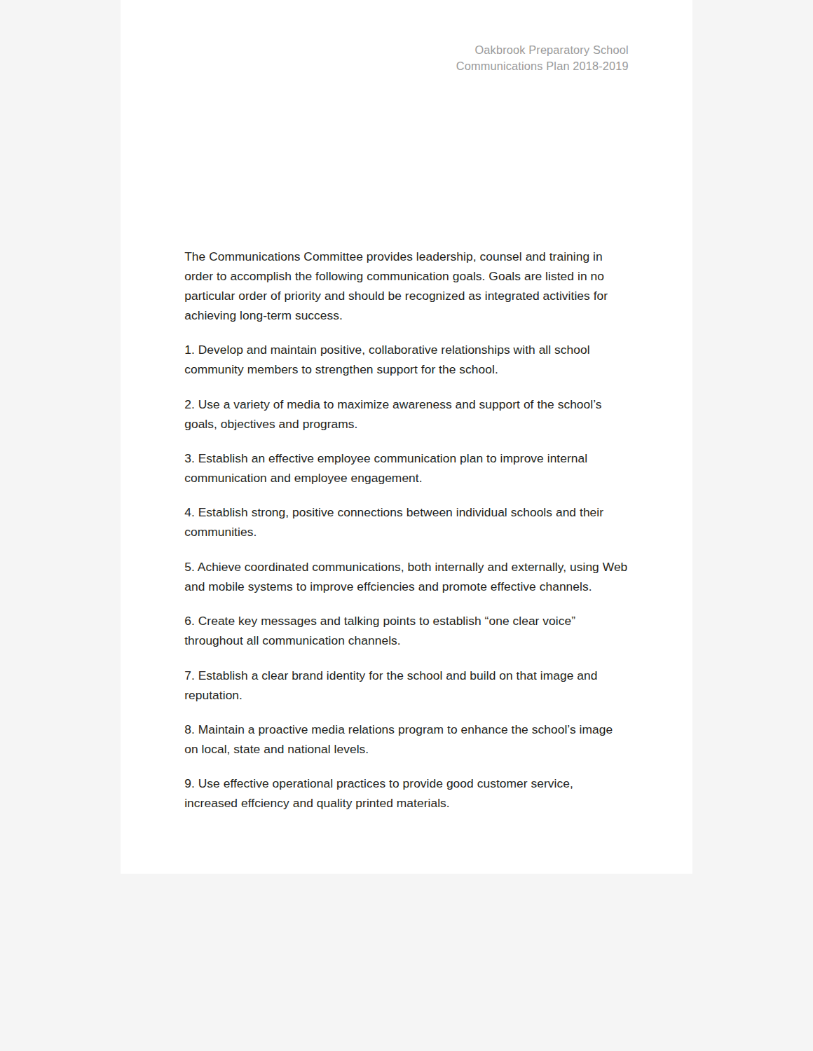Oakbrook Preparatory School Communications Plan 2018-2019
The Communications Committee provides leadership, counsel and training in order to accomplish the following communication goals. Goals are listed in no particular order of priority and should be recognized as integrated activities for achieving long-term success.
1. Develop and maintain positive, collaborative relationships with all school community members to strengthen support for the school.
2. Use a variety of media to maximize awareness and support of the school’s goals, objectives and programs.
3. Establish an effective employee communication plan to improve internal communication and employee engagement.
4. Establish strong, positive connections between individual schools and their communities.
5. Achieve coordinated communications, both internally and externally, using Web and mobile systems to improve effciencies and promote effective channels.
6. Create key messages and talking points to establish “one clear voice” throughout all communication channels.
7. Establish a clear brand identity for the school and build on that image and reputation.
8. Maintain a proactive media relations program to enhance the school’s image on local, state and national levels.
9. Use effective operational practices to provide good customer service, increased effciency and quality printed materials.